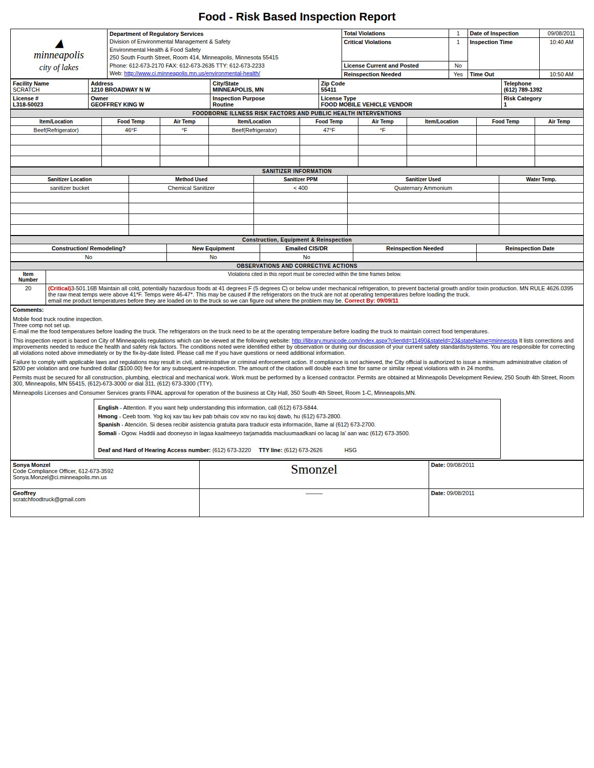Food - Risk Based Inspection Report
| ▴ minneapolis city of lakes | Department of Regulatory Services Division of Environmental Management & Safety Environmental Health & Food Safety 250 South Fourth Street, Room 414, Minneapolis, Minnesota 55415 Phone: 612-673-2170 FAX: 612-673-2635 TTY: 612-673-2233 Web: http://www.ci.minneapolis.mn.us/environmental-health/ | Total Violations | 1 | Date of Inspection | 09/08/2011 |
| Critical Violations | 1 | Inspection Time | 10:40 AM |
| License Current and Posted | No |
| Reinspection Needed | Yes | Time Out | 10:50 AM |
| Facility Name SCRATCH | Address 1210 BROADWAY N W | City/State MINNEAPOLIS, MN | Zip Code 55411 | Telephone (612) 789-1392 |
| License # L318-50023 | Owner GEOFFREY KING W | Inspection Purpose Routine | License Type FOOD MOBILE VEHICLE VENDOR | Risk Category 1 |
| FOODBORNE ILLNESS RISK FACTORS AND PUBLIC HEALTH INTERVENTIONS |
| Item/Location | Food Temp | Air Temp | Item/Location | Food Temp | Air Temp | Item/Location | Food Temp | Air Temp |
| Beef(Refrigerator) | 46°F | °F | Beef(Refrigerator) | 47°F | °F | | | |
| SANITIZER INFORMATION |
| Sanitizer Location | Method Used | Sanitizer PPM | Sanitizer Used | Water Temp. |
| sanitizer bucket | Chemical Sanitizer | < 400 | Quaternary Ammonium | |
| Construction, Equipment & Reinspection |
| Construction/ Remodeling? | New Equipment | Emailed CIS/DR | Reinspection Needed | Reinspection Date |
| No | No | No | | |
| OBSERVATIONS AND CORRECTIVE ACTIONS |
| Item Number | Violations cited in this report must be corrected within the time frames below. |
| 20 | (Critical) 3-501.16B Maintain all cold, potentially hazardous foods at 41 degrees F (5 degrees C) or below under mechanical refrigeration, to prevent bacterial growth and/or toxin production. MN RULE 4626.0395 the raw meat temps were above 41*F. Temps were 46-47*. This may be caused if the refrigerators on the truck are not at operating temperatures before loading the truck. email me product temperatures before they are loaded on to the truck so we can figure out where the problem may be. Correct By: 09/09/11 |
| Comments: Mobile food truck routine inspection. Three comp not set up. E-mail me the food temperatures before loading the truck. The refrigerators on the truck need to be at the operating temperature before loading the truck to maintain correct food temperatures. This inspection report is based on City of Minneapolis regulations which can be viewed at the following website: http://library.municode.com/index.aspx?clientId=11490&stateId=23&stateName=minnesota It lists corrections and improvements needed to reduce the health and safety risk factors. The conditions noted were identified either by observation or during our discussion of your current safety standards/systems. You are responsible for correcting all violations noted above immediately or by the fix-by-date listed. Please call me if you have questions or need additional information. Failure to comply with applicable laws and regulations may result in civil, administrative or criminal enforcement action. If compliance is not achieved, the City official is authorized to issue a minimum administrative citation of $200 per violation and one hundred dollar ($100.00) fee for any subsequent re-inspection. The amount of the citation will double each time for same or similar repeat violations with in 24 months. Permits must be secured for all construction, plumbing, electrical and mechanical work. Work must be performed by a licensed contractor. Permits are obtained at Minneapolis Development Review, 250 South 4th Street, Room 300, Minneapolis, MN 55415, (612)-673-3000 or dial 311, (612) 673-3300 (TTY). Minneapolis Licenses and Consumer Services grants FINAL approval for operation of the business at City Hall, 350 South 4th Street, Room 1-C, Minneapolis,MN. English - Attention. If you want help understanding this information, call (612) 673-5844. Hmong - Ceeb toom. Yog koj xav tau kev pab txhais cov xov no rau koj dawb, hu (612) 673-2800. Spanish - Atención. Si desea recibir asistencia gratuita para traducir esta información, llame al (612) 673-2700. Somali - Ogow. Haddii aad dooneyso in lagaa kaalmeeyo tarjamadda macluumaadkani oo lacag la' aan wac (612) 673-3500. Deaf and Hard of Hearing Access number: (612) 673-3220 TTY line: (612) 673-2626 HSG |
| Sonya Monzel Code Compliance Officer, 612-673-3592 Sonya.Monzel@ci.minneapolis.mn.us | Smonzel | Date: 09/08/2011 |
| Geoffrey scratchfoodtruck@gmail.com | ——— | Date: 09/08/2011 |